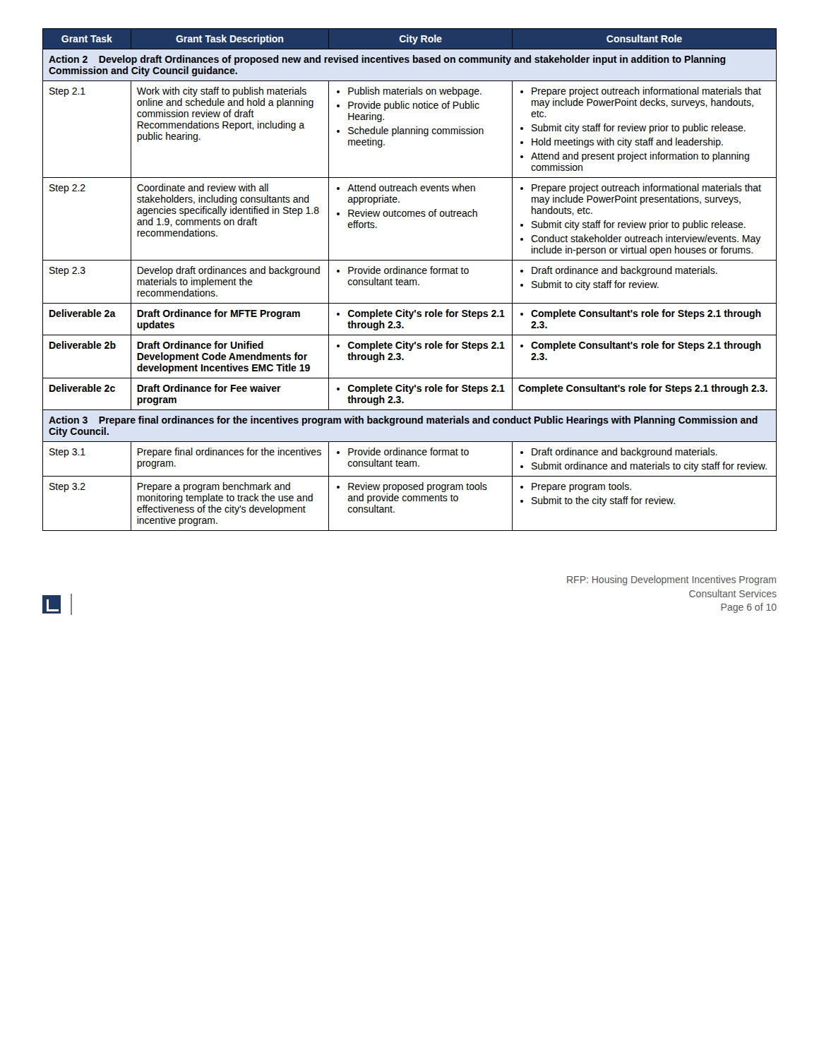| Grant Task | Grant Task Description | City Role | Consultant Role |
| --- | --- | --- | --- |
| Action 2 Develop draft Ordinances of proposed new and revised incentives based on community and stakeholder input in addition to Planning Commission and City Council guidance. |
| Step 2.1 | Work with city staff to publish materials online and schedule and hold a planning commission review of draft Recommendations Report, including a public hearing. | Publish materials on webpage. Provide public notice of Public Hearing. Schedule planning commission meeting. | Prepare project outreach informational materials that may include PowerPoint decks, surveys, handouts, etc. Submit city staff for review prior to public release. Hold meetings with city staff and leadership. Attend and present project information to planning commission |
| Step 2.2 | Coordinate and review with all stakeholders, including consultants and agencies specifically identified in Step 1.8 and 1.9, comments on draft recommendations. | Attend outreach events when appropriate. Review outcomes of outreach efforts. | Prepare project outreach informational materials that may include PowerPoint presentations, surveys, handouts, etc. Submit city staff for review prior to public release. Conduct stakeholder outreach interview/events. May include in-person or virtual open houses or forums. |
| Step 2.3 | Develop draft ordinances and background materials to implement the recommendations. | Provide ordinance format to consultant team. | Draft ordinance and background materials. Submit to city staff for review. |
| Deliverable 2a | Draft Ordinance for MFTE Program updates | Complete City's role for Steps 2.1 through 2.3. | Complete Consultant's role for Steps 2.1 through 2.3. |
| Deliverable 2b | Draft Ordinance for Unified Development Code Amendments for development Incentives EMC Title 19 | Complete City's role for Steps 2.1 through 2.3. | Complete Consultant's role for Steps 2.1 through 2.3. |
| Deliverable 2c | Draft Ordinance for Fee waiver program | Complete City's role for Steps 2.1 through 2.3. | Complete Consultant's role for Steps 2.1 through 2.3. |
| Action 3 Prepare final ordinances for the incentives program with background materials and conduct Public Hearings with Planning Commission and City Council. |
| Step 3.1 | Prepare final ordinances for the incentives program. | Provide ordinance format to consultant team. | Draft ordinance and background materials. Submit ordinance and materials to city staff for review. |
| Step 3.2 | Prepare a program benchmark and monitoring template to track the use and effectiveness of the city's development incentive program. | Review proposed program tools and provide comments to consultant. | Prepare program tools. Submit to the city staff for review. |
RFP: Housing Development Incentives Program
Consultant Services
Page 6 of 10